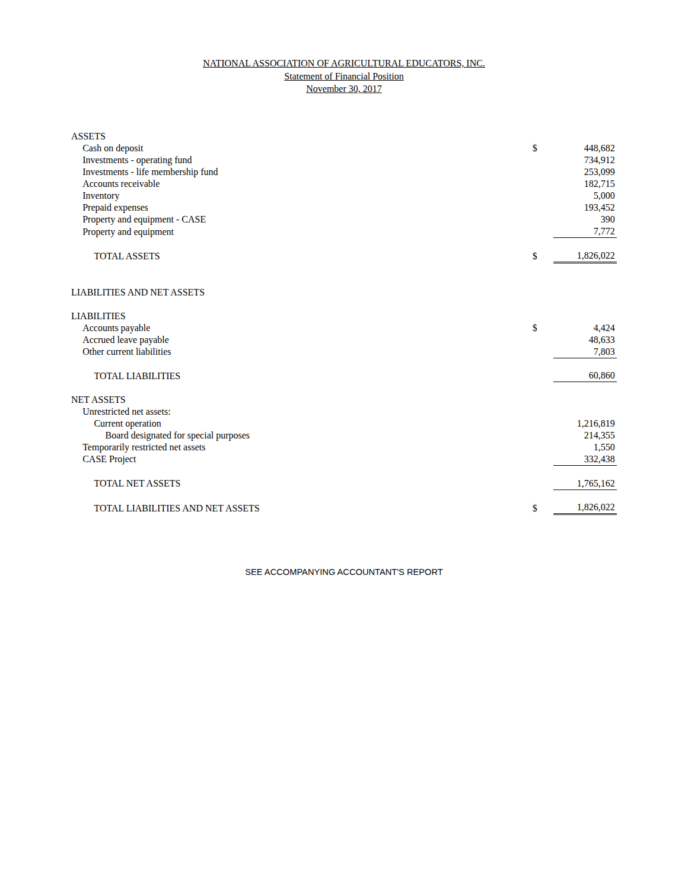NATIONAL ASSOCIATION OF AGRICULTURAL EDUCATORS, INC.
Statement of Financial Position
November 30, 2017
| ASSETS | | |
| Cash on deposit | $ | 448,682 |
| Investments - operating fund | | 734,912 |
| Investments - life membership fund | | 253,099 |
| Accounts receivable | | 182,715 |
| Inventory | | 5,000 |
| Prepaid expenses | | 193,452 |
| Property and equipment - CASE | | 390 |
| Property and equipment | | 7,772 |
| TOTAL ASSETS | $ | 1,826,022 |
| LIABILITIES AND NET ASSETS | | |
| LIABILITIES | | |
| Accounts payable | $ | 4,424 |
| Accrued leave payable | | 48,633 |
| Other current liabilities | | 7,803 |
| TOTAL LIABILITIES | | 60,860 |
| NET ASSETS | | |
| Unrestricted net assets: | | |
| Current operation | | 1,216,819 |
| Board designated for special purposes | | 214,355 |
| Temporarily restricted net assets | | 1,550 |
| CASE Project | | 332,438 |
| TOTAL NET ASSETS | | 1,765,162 |
| TOTAL LIABILITIES AND NET ASSETS | $ | 1,826,022 |
SEE ACCOMPANYING ACCOUNTANT'S REPORT